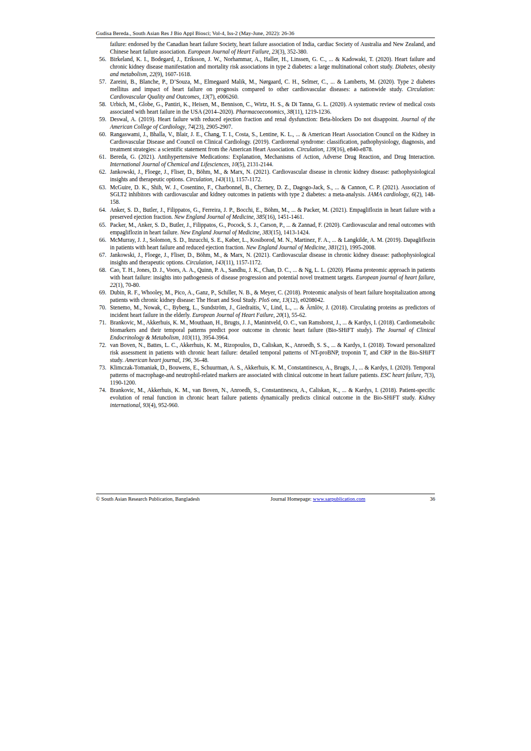Gudisa Bereda., South Asian Res J Bio Appl Biosci; Vol-4, Iss-2 (May-June, 2022): 26-36
failure: endorsed by the Canadian heart failure Society, heart failure association of India, cardiac Society of Australia and New Zealand, and Chinese heart failure association. European Journal of Heart Failure, 23(3), 352-380.
Birkeland, K. I., Bodegard, J., Eriksson, J. W., Norhammar, A., Haller, H., Linssen, G. C., ... & Kadowaki, T. (2020). Heart failure and chronic kidney disease manifestation and mortality risk associations in type 2 diabetes: a large multinational cohort study. Diabetes, obesity and metabolism, 22(9), 1607-1618.
Zareini, B., Blanche, P., D’Souza, M., Elmegaard Malik, M., Nørgaard, C. H., Selmer, C., ... & Lamberts, M. (2020). Type 2 diabetes mellitus and impact of heart failure on prognosis compared to other cardiovascular diseases: a nationwide study. Circulation: Cardiovascular Quality and Outcomes, 13(7), e006260.
Urbich, M., Globe, G., Pantiri, K., Heisen, M., Bennison, C., Wirtz, H. S., & Di Tanna, G. L. (2020). A systematic review of medical costs associated with heart failure in the USA (2014–2020). Pharmacoeconomics, 38(11), 1219-1236.
Deswal, A. (2019). Heart failure with reduced ejection fraction and renal dysfunction: Beta-blockers Do not disappoint. Journal of the American College of Cardiology, 74(23), 2905-2907.
Rangaswami, J., Bhalla, V., Blair, J. E., Chang, T. I., Costa, S., Lentine, K. L., ... & American Heart Association Council on the Kidney in Cardiovascular Disease and Council on Clinical Cardiology. (2019). Cardiorenal syndrome: classification, pathophysiology, diagnosis, and treatment strategies: a scientific statement from the American Heart Association. Circulation, 139(16), e840-e878.
Bereda, G. (2021). Antihypertensive Medications: Explanation, Mechanisms of Action, Adverse Drug Reaction, and Drug Interaction. International Journal of Chemical and Lifesciences, 10(5), 2131-2144.
Jankowski, J., Floege, J., Fliser, D., Böhm, M., & Marx, N. (2021). Cardiovascular disease in chronic kidney disease: pathophysiological insights and therapeutic options. Circulation, 143(11), 1157-1172.
McGuire, D. K., Shih, W. J., Cosentino, F., Charbonnel, B., Cherney, D. Z., Dagogo-Jack, S., ... & Cannon, C. P. (2021). Association of SGLT2 inhibitors with cardiovascular and kidney outcomes in patients with type 2 diabetes: a meta-analysis. JAMA cardiology, 6(2), 148-158.
Anker, S. D., Butler, J., Filippatos, G., Ferreira, J. P., Bocchi, E., Böhm, M., ... & Packer, M. (2021). Empagliflozin in heart failure with a preserved ejection fraction. New England Journal of Medicine, 385(16), 1451-1461.
Packer, M., Anker, S. D., Butler, J., Filippatos, G., Pocock, S. J., Carson, P., ... & Zannad, F. (2020). Cardiovascular and renal outcomes with empagliflozin in heart failure. New England Journal of Medicine, 383(15), 1413-1424.
McMurray, J. J., Solomon, S. D., Inzucchi, S. E., Køber, L., Kosiborod, M. N., Martinez, F. A., ... & Langkilde, A. M. (2019). Dapagliflozin in patients with heart failure and reduced ejection fraction. New England Journal of Medicine, 381(21), 1995-2008.
Jankowski, J., Floege, J., Fliser, D., Böhm, M., & Marx, N. (2021). Cardiovascular disease in chronic kidney disease: pathophysiological insights and therapeutic options. Circulation, 143(11), 1157-1172.
Cao, T. H., Jones, D. J., Voors, A. A., Quinn, P. A., Sandhu, J. K., Chan, D. C., ... & Ng, L. L. (2020). Plasma proteomic approach in patients with heart failure: insights into pathogenesis of disease progression and potential novel treatment targets. European journal of heart failure, 22(1), 70-80.
Dubin, R. F., Whooley, M., Pico, A., Ganz, P., Schiller, N. B., & Meyer, C. (2018). Proteomic analysis of heart failure hospitalization among patients with chronic kidney disease: The Heart and Soul Study. PloS one, 13(12), e0208042.
Stenemo, M., Nowak, C., Byberg, L., Sundström, J., Giedraitis, V., Lind, L., ... & Ärnlöv, J. (2018). Circulating proteins as predictors of incident heart failure in the elderly. European Journal of Heart Failure, 20(1), 55-62.
Brankovic, M., Akkerhuis, K. M., Mouthaan, H., Brugts, J. J., Manintveld, O. C., van Ramshorst, J., ... & Kardys, I. (2018). Cardiometabolic biomarkers and their temporal patterns predict poor outcome in chronic heart failure (Bio-SHiFT study). The Journal of Clinical Endocrinology & Metabolism, 103(11), 3954-3964.
van Boven, N., Battes, L. C., Akkerhuis, K. M., Rizopoulos, D., Caliskan, K., Anroedh, S. S., ... & Kardys, I. (2018). Toward personalized risk assessment in patients with chronic heart failure: detailed temporal patterns of NT-proBNP, troponin T, and CRP in the Bio-SHiFT study. American heart journal, 196, 36-48.
Klimczak-Tomaniak, D., Bouwens, E., Schuurman, A. S., Akkerhuis, K. M., Constantinescu, A., Brugts, J., ... & Kardys, I. (2020). Temporal patterns of macrophage-and neutrophil-related markers are associated with clinical outcome in heart failure patients. ESC heart failure, 7(3), 1190-1200.
Brankovic, M., Akkerhuis, K. M., van Boven, N., Anroedh, S., Constantinescu, A., Caliskan, K., ... & Kardys, I. (2018). Patient-specific evolution of renal function in chronic heart failure patients dynamically predicts clinical outcome in the Bio-SHiFT study. Kidney international, 93(4), 952-960.
© South Asian Research Publication, Bangladesh Journal Homepage: www.sarpublication.com 36